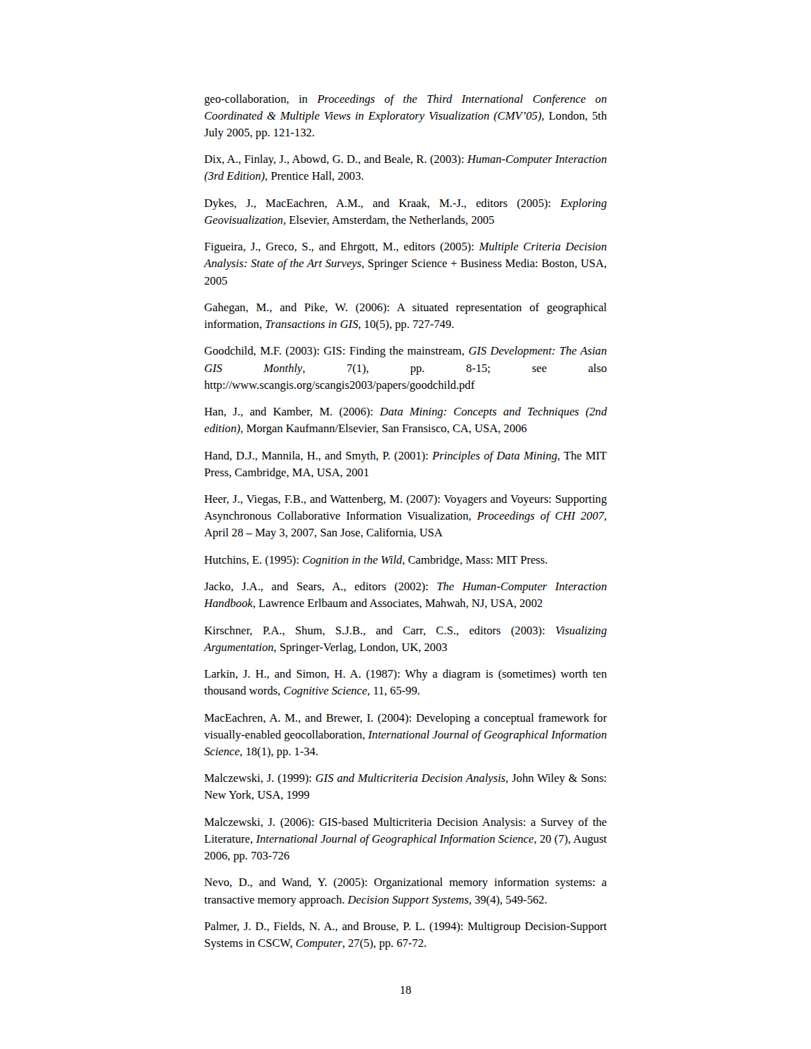geo-collaboration, in Proceedings of the Third International Conference on Coordinated & Multiple Views in Exploratory Visualization (CMV’05), London, 5th July 2005, pp. 121-132.
Dix, A., Finlay, J., Abowd, G. D., and Beale, R. (2003): Human-Computer Interaction (3rd Edition), Prentice Hall, 2003.
Dykes, J., MacEachren, A.M., and Kraak, M.-J., editors (2005): Exploring Geovisualization, Elsevier, Amsterdam, the Netherlands, 2005
Figueira, J., Greco, S., and Ehrgott, M., editors (2005): Multiple Criteria Decision Analysis: State of the Art Surveys, Springer Science + Business Media: Boston, USA, 2005
Gahegan, M., and Pike, W. (2006): A situated representation of geographical information, Transactions in GIS, 10(5), pp. 727-749.
Goodchild, M.F. (2003): GIS: Finding the mainstream, GIS Development: The Asian GIS Monthly, 7(1), pp. 8-15; see also http://www.scangis.org/scangis2003/papers/goodchild.pdf
Han, J., and Kamber, M. (2006): Data Mining: Concepts and Techniques (2nd edition), Morgan Kaufmann/Elsevier, San Fransisco, CA, USA, 2006
Hand, D.J., Mannila, H., and Smyth, P. (2001): Principles of Data Mining, The MIT Press, Cambridge, MA, USA, 2001
Heer, J., Viegas, F.B., and Wattenberg, M. (2007): Voyagers and Voyeurs: Supporting Asynchronous Collaborative Information Visualization, Proceedings of CHI 2007, April 28 – May 3, 2007, San Jose, California, USA
Hutchins, E. (1995): Cognition in the Wild, Cambridge, Mass: MIT Press.
Jacko, J.A., and Sears, A., editors (2002): The Human-Computer Interaction Handbook, Lawrence Erlbaum and Associates, Mahwah, NJ, USA, 2002
Kirschner, P.A., Shum, S.J.B., and Carr, C.S., editors (2003): Visualizing Argumentation, Springer-Verlag, London, UK, 2003
Larkin, J. H., and Simon, H. A. (1987): Why a diagram is (sometimes) worth ten thousand words, Cognitive Science, 11, 65-99.
MacEachren, A. M., and Brewer, I. (2004): Developing a conceptual framework for visually-enabled geocollaboration, International Journal of Geographical Information Science, 18(1), pp. 1-34.
Malczewski, J. (1999): GIS and Multicriteria Decision Analysis, John Wiley & Sons: New York, USA, 1999
Malczewski, J. (2006): GIS-based Multicriteria Decision Analysis: a Survey of the Literature, International Journal of Geographical Information Science, 20 (7), August 2006, pp. 703-726
Nevo, D., and Wand, Y. (2005): Organizational memory information systems: a transactive memory approach. Decision Support Systems, 39(4), 549-562.
Palmer, J. D., Fields, N. A., and Brouse, P. L. (1994): Multigroup Decision-Support Systems in CSCW, Computer, 27(5), pp. 67-72.
18